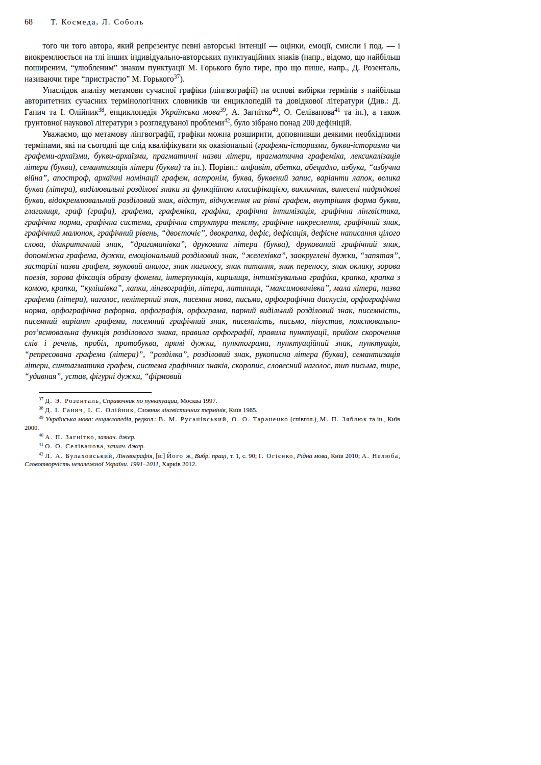68 Т. Космеда, Л. Соболь
того чи того автора, який репрезентує певні авторські інтенції — оцінки, емоції, смисли і под. — і виокремлюється на тлі інших індивідуально-авторських пунктуаційних знаків (напр., відомо, що найбільш поширеним, “улюбленим” знаком пунктуації М. Горького було тире, про що пише, напр., Д. Розенталь, називаючи тире “пристрастю” М. Горького37).
Унаслідок аналізу метамови сучасної графіки (лінгвографії) на основі вибірки термінів з найбільш авторитетних сучасних термінологічних словників чи енциклопедій та довідкової літератури (Див.: Д. Ганич та І. Олійник38, енциклопедія Українська мова39, А. Загнітко40, О. Селіванова41 та ін.), а також ґрунтовної наукової літератури з розглядуваної проблеми42, було зібрано понад 200 дефініцій.
Уважаємо, що метамову лінгвографії, графіки можна розширити, доповнивши деякими необхідними термінами, які на сьогодні ще слід кваліфікувати як оказіональні (графеми-історизми, букви-історизми чи графеми-архаїзми, букви-архаїзми, прагматичні назви літери, прагматична графеміка, лексикалізація літери (букви), семантизація літери (букви) та ін.). Порівн.: алфавіт, абетка, абецадло, азбука, “азбучна війна”, апостроф, архаїчні номінації графем, астронім, буква, буквений запис, варіанти лапок, велика буква (літера), виділювальні розділові знаки за функційною класифікацією, викличник, винесені надрядкові букви, відокремлювальний розділовий знак, відступ, відчуження на рівні графем, внутрішня форма букви, глаголиця, граф (графа), графема, графеміка, графіка, графічна інтимізація, графічна лінгвістика, графічна норма, графічна система, графічна структура тексту, графічне накреслення, графічний знак, графічний малюнок, графічний рівень, “двоєточіє”, двокрапка, дефіс, дефісація, дефісне написання цілого слова, діакритичний знак, “драгоманівка”, друкована літера (буква), друкований графічний знак, допоміжна графема, дужки, емоціональний розділовий знак, “желехівка”, заокруглені дужки, “запятая”, застарілі назви графем, звуковий аналог, знак наголосу, знак питання, знак переносу, знак оклику, зорова поезія, зорова фіксація образу фонеми, інтерпункція, кирилиця, інтимізувальна графіка, крапка, крапка з комою, крапки, “кулішівка”, лапки, лінгвографія, літера, латиниця, “максимовичівка”, мала літера, назва графеми (літери), наголос, нелітерний знак, писемна мова, письмо, орфографічна дискусія, орфографічна норма, орфографічна реформа, орфографія, орфограма, парний видільний розділовий знак, писемність, писемний варіант графеми, писемний графічний знак, писемність, письмо, півустав, пояснювально-роз’яснювальна функція розділового знака, правила орфографії, правила пунктуації, прийом скорочення слів і речень, пробіл, протобуква, прямі дужки, пунктограма, пунктуаційний знак, пунктуація, “репресована графема (літера)”, “розділка”, розділовий знак, рукописна літера (буква), семантизація літери, синтагматика графем, система графічних знаків, скоропис, словесний наголос, тип письма, тире, “удивная”, устав, фігурні дужки, “фірмовий
37 Д. Э. Розенталь, Справочник по пунктуации, Москва 1997.
38 Д. І. Ганич, І. С. Олійник, Словник лінгвістичних термінів, Київ 1985.
39 Українська мова: енциклопедія, редкол.: В. М. Русанівський, О. О. Тараненко (співгол.), М. П. Зяблюк та ін., Київ 2000.
40 А. П. Загнітко, зазнач. джер.
41 О. О. Селіванова, зазнач. джер.
42 Л. А. Булаховський, Лінгвографія, [в:] Його ж, Вибр. праці, т. 1, с. 90; І. Огієнко, Рідна мова, Київ 2010; А. Нелюба, Словотворчість незалежної України. 1991–2011, Харків 2012.